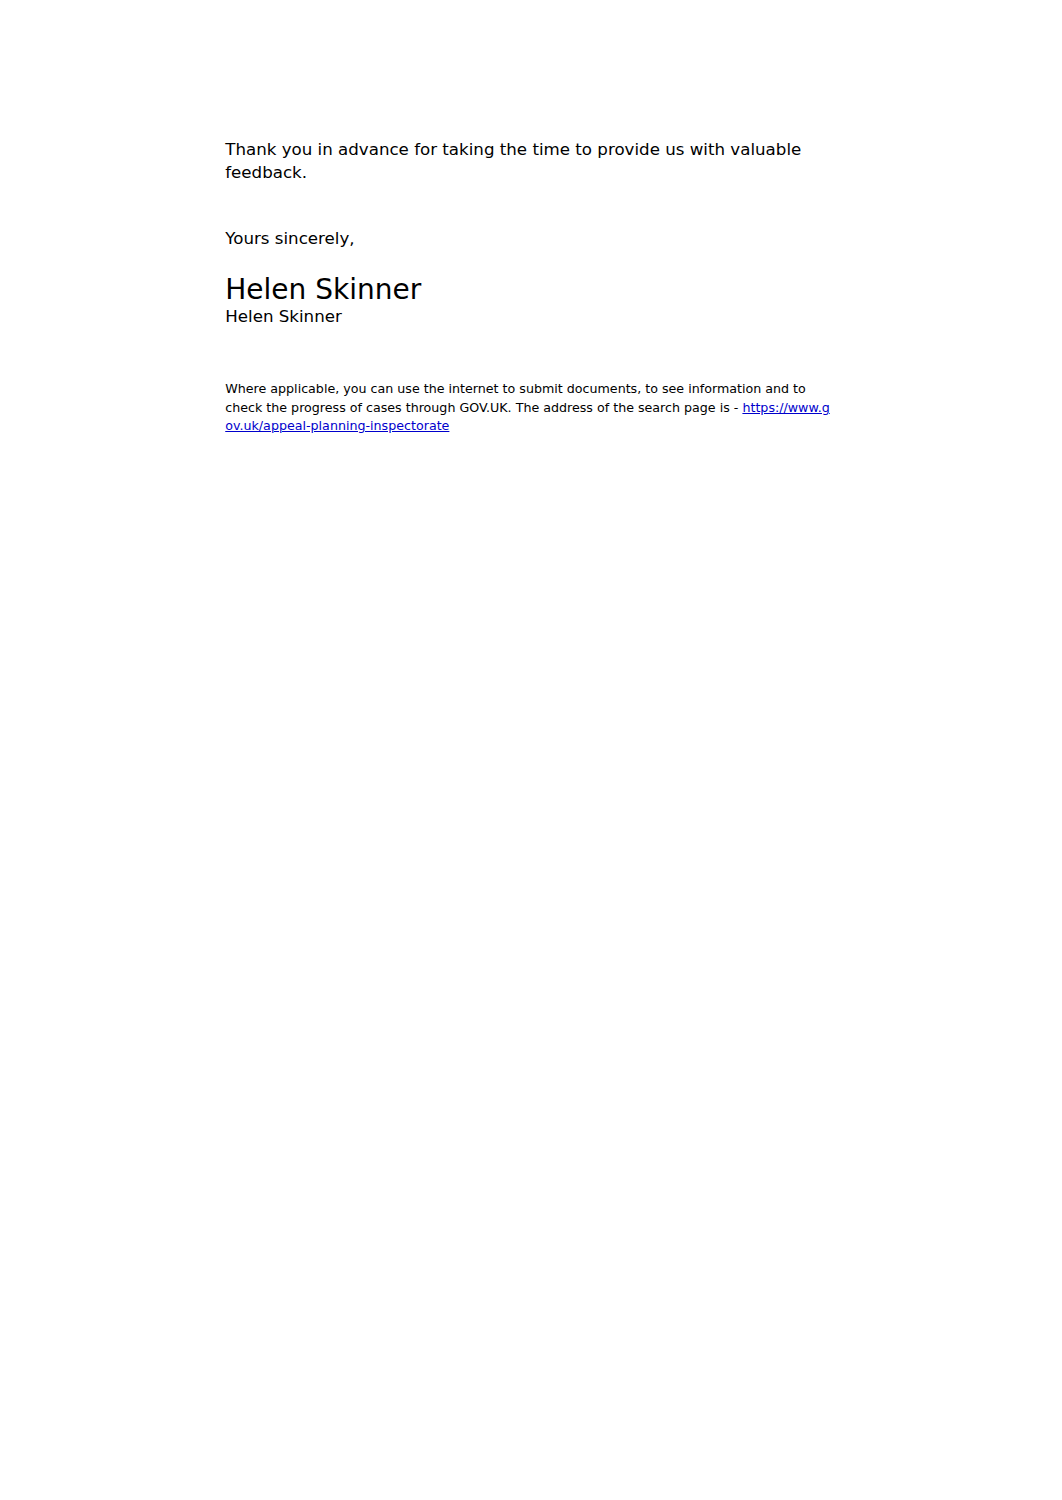Thank you in advance for taking the time to provide us with valuable feedback.
Yours sincerely,
Helen Skinner
Helen Skinner
Where applicable, you can use the internet to submit documents, to see information and to check the progress of cases through GOV.UK. The address of the search page is - https://www.gov.uk/appeal-planning-inspectorate